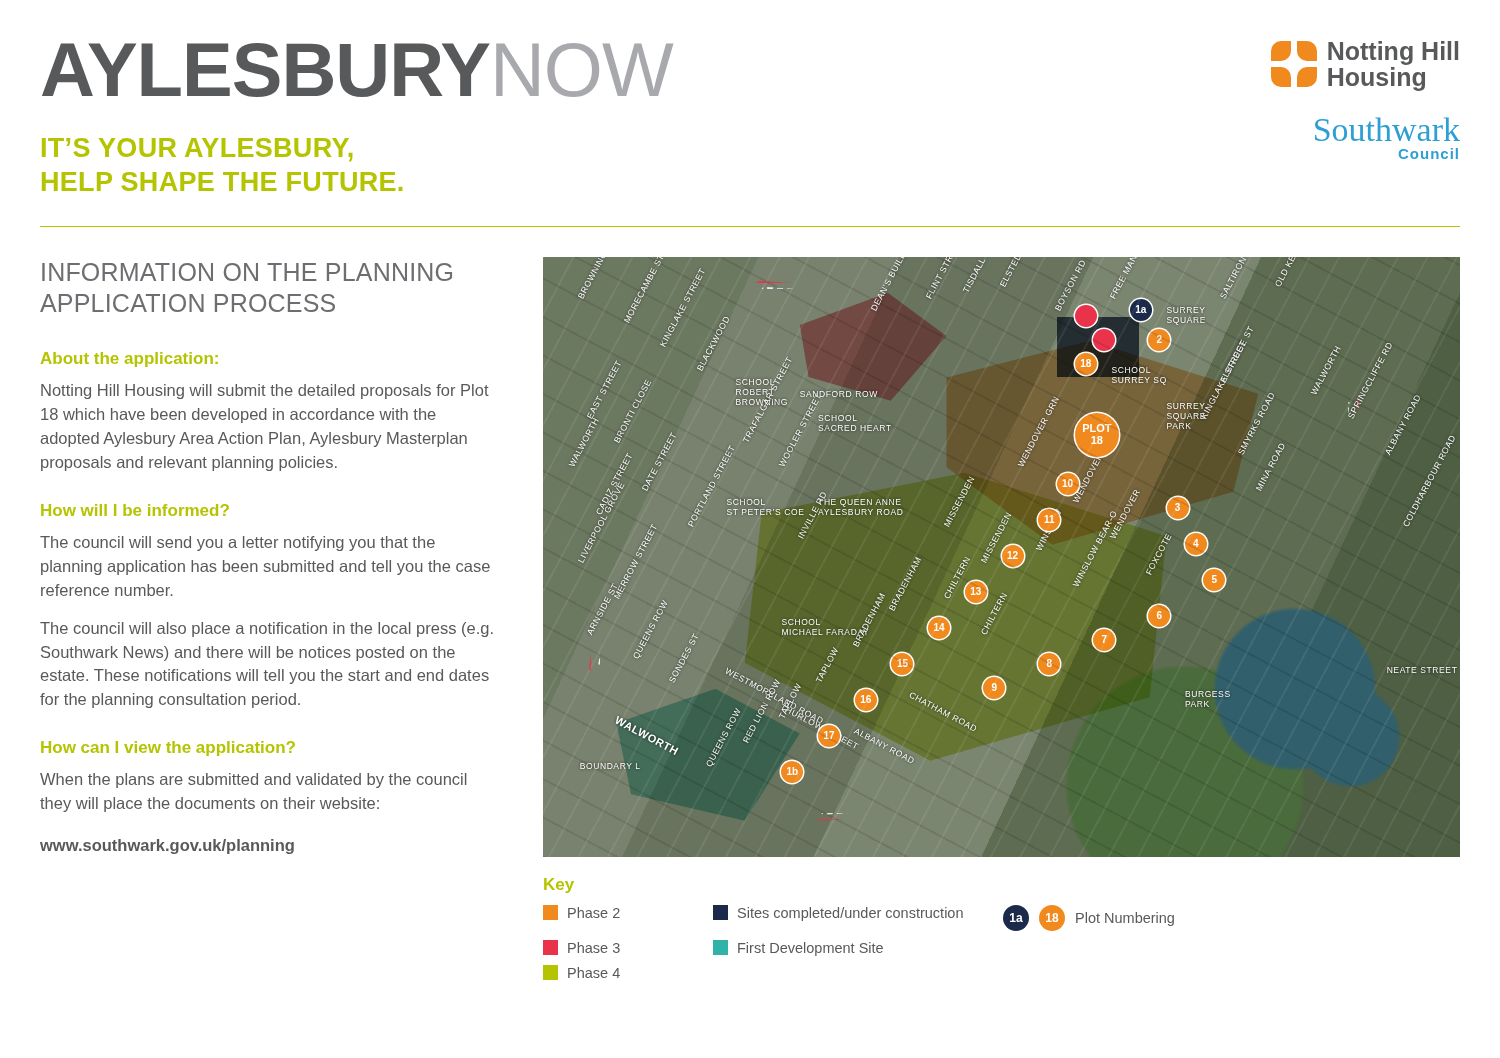AYLESBURYNOW
IT’S YOUR AYLESBURY,
HELP SHAPE THE FUTURE.
Notting Hill
Housing
Southwark
Council
INFORMATION ON THE PLANNING
APPLICATION PROCESS
About the application:
Notting Hill Housing will submit the detailed proposals for Plot 18 which have been developed in accordance with the adopted Aylesbury Area Action Plan, Aylesbury Masterplan proposals and relevant planning policies.
How will I be informed?
The council will send you a letter notifying you that the planning application has been submitted and tell you the case reference number.
The council will also place a notification in the local press (e.g. Southwark News) and there will be notices posted on the estate. These notifications will tell you the start and end dates for the planning consultation period.
How can I view the application?
When the plans are submitted and validated by the council they will place the documents on their website:
www.southwark.gov.uk/planning
BROWNING STREET MORECAMBE STREET KINGLAKE STREET BLACKWOOD SCHOOL
ROBERT
BROWNING EAST STREET BRONTI CLOSE WALWORTH DATE STREET CADIZ STREET LIVERPOOL GROVE MERROW STREET ARNSIDE ST QUEENS ROW SONDES ST PORTLAND STREET TRAFALGAR STREET WOOLER STREET SCHOOL
SACRED HEART SANDFORD ROW THE QUEEN ANNE
AYLESBURY ROAD INVILLE RD SCHOOL
ST PETER’S CoE SCHOOL
MICHAEL FARADAY WESTMORELAND ROAD THURLOW STREET ALBANY ROAD CHATHAM ROAD BOUNDARY L WALWORTH DEAN’S BUILDING FLINT STREET TISDALL PL ELSTED STREET BOYSON RD FREE MANTLE ST SURREY
SQUARE SALTIRON STREET OLD KENT ROAD SCHOOL
SURREY SQ SURREY
SQUARE
PARK ALBRIDGE ST KINGLAKE STREET SMYRKS ROAD MINA ROAD WALWORTH SPRINGCLIFFE RD ALBANY ROAD COLDHARBOUR ROAD WENDOVER WENDOVER FOXCOTE WINSLOW WINSLOW BEAR-O WENDOVER GRN MISSENDEN MISSENDEN CHILTERN CHILTERN BRADENHAM BRADENHAM TAPLOW TAPLOW RED LION ROW QUEENS ROW BURGESS
PARK NEATE STREET 1a 2 18 PLOT
18 10 11 12 13 14 15 16 17 1b 3 4 5 6 7 8 9
Key
Phase 2
Sites completed/under construction
1a 18 Plot Numbering
Phase 3
First Development Site
Phase 4